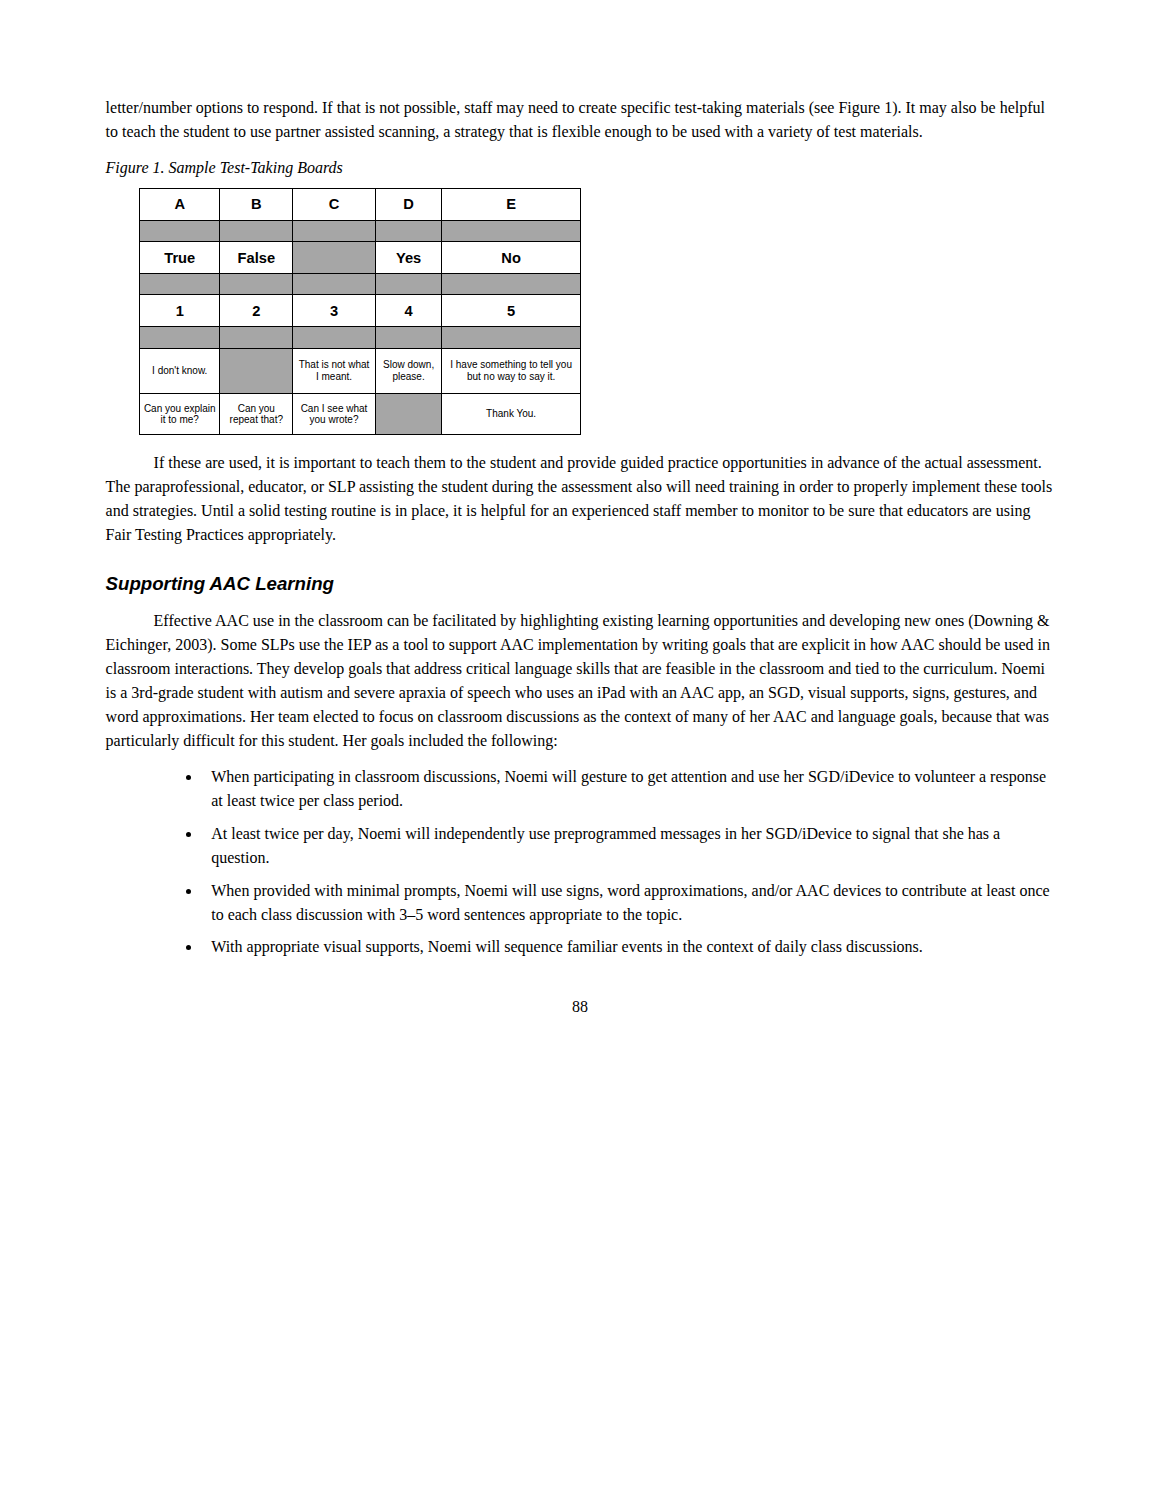letter/number options to respond. If that is not possible, staff may need to create specific test-taking materials (see Figure 1). It may also be helpful to teach the student to use partner assisted scanning, a strategy that is flexible enough to be used with a variety of test materials.
Figure 1. Sample Test-Taking Boards
| A | B | C | D | E |
| True | False | | Yes | No |
| 1 | 2 | 3 | 4 | 5 |
| I don't know. | | That is not what I meant. | Slow down, please. | I have something to tell you but no way to say it. |
| Can you explain it to me? | Can you repeat that? | Can I see what you wrote? | | Thank You. |
If these are used, it is important to teach them to the student and provide guided practice opportunities in advance of the actual assessment. The paraprofessional, educator, or SLP assisting the student during the assessment also will need training in order to properly implement these tools and strategies. Until a solid testing routine is in place, it is helpful for an experienced staff member to monitor to be sure that educators are using Fair Testing Practices appropriately.
Supporting AAC Learning
Effective AAC use in the classroom can be facilitated by highlighting existing learning opportunities and developing new ones (Downing & Eichinger, 2003). Some SLPs use the IEP as a tool to support AAC implementation by writing goals that are explicit in how AAC should be used in classroom interactions. They develop goals that address critical language skills that are feasible in the classroom and tied to the curriculum. Noemi is a 3rd-grade student with autism and severe apraxia of speech who uses an iPad with an AAC app, an SGD, visual supports, signs, gestures, and word approximations. Her team elected to focus on classroom discussions as the context of many of her AAC and language goals, because that was particularly difficult for this student. Her goals included the following:
When participating in classroom discussions, Noemi will gesture to get attention and use her SGD/iDevice to volunteer a response at least twice per class period.
At least twice per day, Noemi will independently use preprogrammed messages in her SGD/iDevice to signal that she has a question.
When provided with minimal prompts, Noemi will use signs, word approximations, and/or AAC devices to contribute at least once to each class discussion with 3–5 word sentences appropriate to the topic.
With appropriate visual supports, Noemi will sequence familiar events in the context of daily class discussions.
88